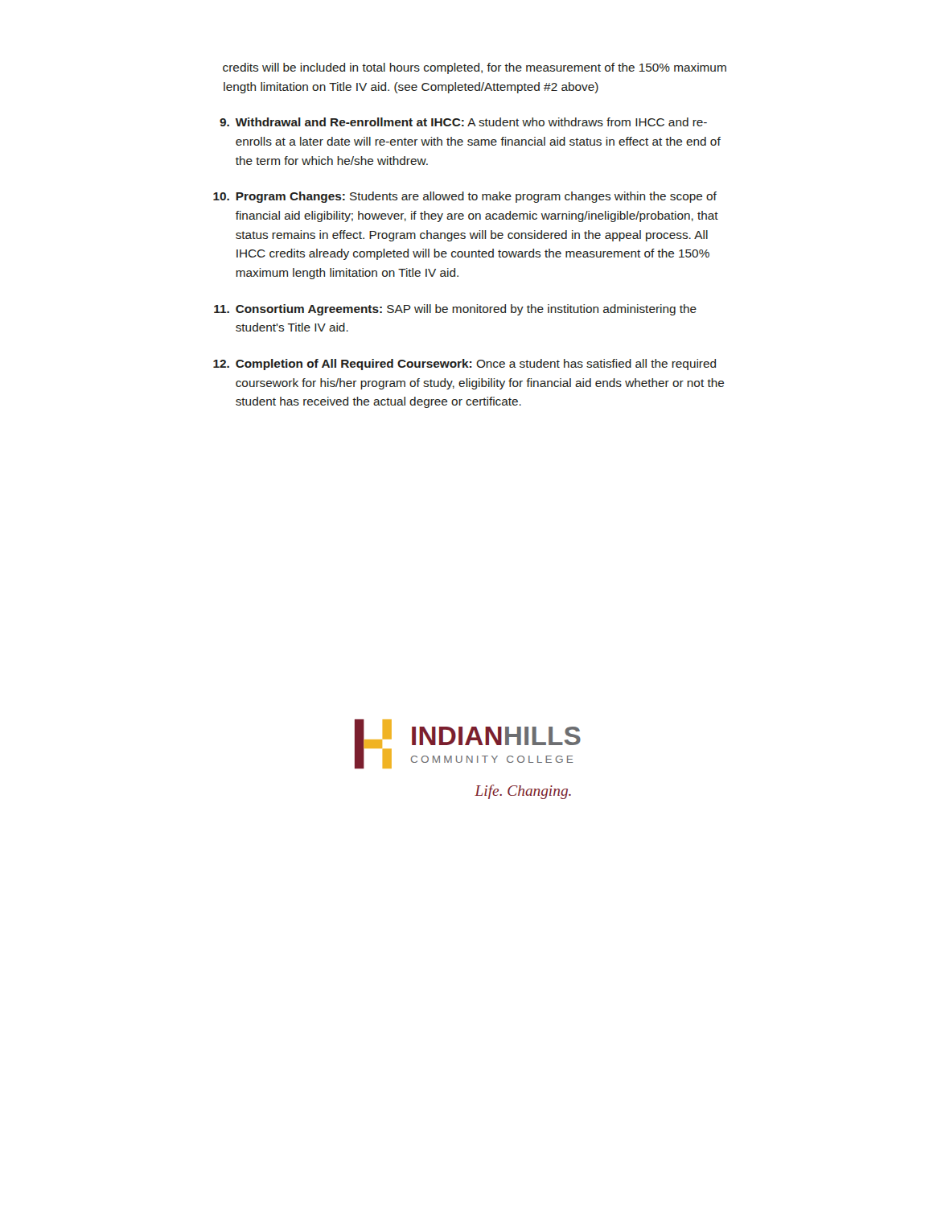credits will be included in total hours completed, for the measurement of the 150% maximum length limitation on Title IV aid. (see Completed/Attempted #2 above)
Withdrawal and Re-enrollment at IHCC: A student who withdraws from IHCC and re-enrolls at a later date will re-enter with the same financial aid status in effect at the end of the term for which he/she withdrew.
Program Changes: Students are allowed to make program changes within the scope of financial aid eligibility; however, if they are on academic warning/ineligible/probation, that status remains in effect. Program changes will be considered in the appeal process. All IHCC credits already completed will be counted towards the measurement of the 150% maximum length limitation on Title IV aid.
Consortium Agreements: SAP will be monitored by the institution administering the student's Title IV aid.
Completion of All Required Coursework: Once a student has satisfied all the required coursework for his/her program of study, eligibility for financial aid ends whether or not the student has received the actual degree or certificate.
INDIAN HILLS
COMMUNITY COLLEGE
Life. Changing.